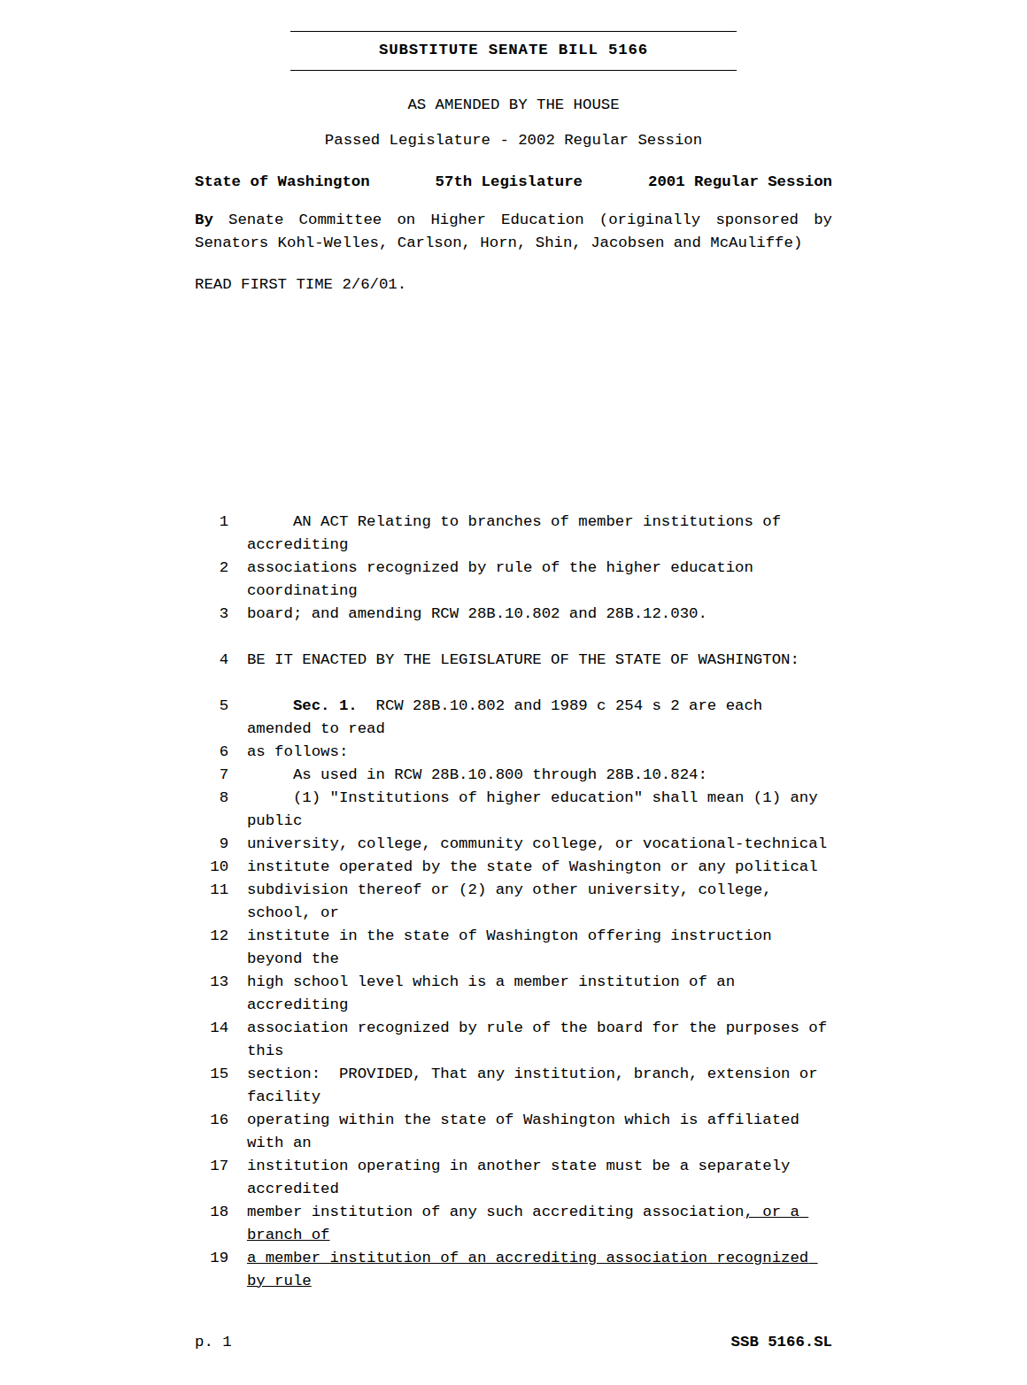SUBSTITUTE SENATE BILL 5166
AS AMENDED BY THE HOUSE
Passed Legislature - 2002 Regular Session
State of Washington 57th Legislature 2001 Regular Session
By Senate Committee on Higher Education (originally sponsored by Senators Kohl-Welles, Carlson, Horn, Shin, Jacobsen and McAuliffe)
READ FIRST TIME 2/6/01.
1 AN ACT Relating to branches of member institutions of accrediting
2 associations recognized by rule of the higher education coordinating
3 board; and amending RCW 28B.10.802 and 28B.12.030.
4 BE IT ENACTED BY THE LEGISLATURE OF THE STATE OF WASHINGTON:
5 Sec. 1. RCW 28B.10.802 and 1989 c 254 s 2 are each amended to read
6 as follows:
7 As used in RCW 28B.10.800 through 28B.10.824:
8 (1) "Institutions of higher education" shall mean (1) any public
9 university, college, community college, or vocational-technical
10 institute operated by the state of Washington or any political
11 subdivision thereof or (2) any other university, college, school, or
12 institute in the state of Washington offering instruction beyond the
13 high school level which is a member institution of an accrediting
14 association recognized by rule of the board for the purposes of this
15 section: PROVIDED, That any institution, branch, extension or facility
16 operating within the state of Washington which is affiliated with an
17 institution operating in another state must be a separately accredited
18 member institution of any such accrediting association, or a branch of
19 a member institution of an accrediting association recognized by rule
p. 1 SSB 5166.SL